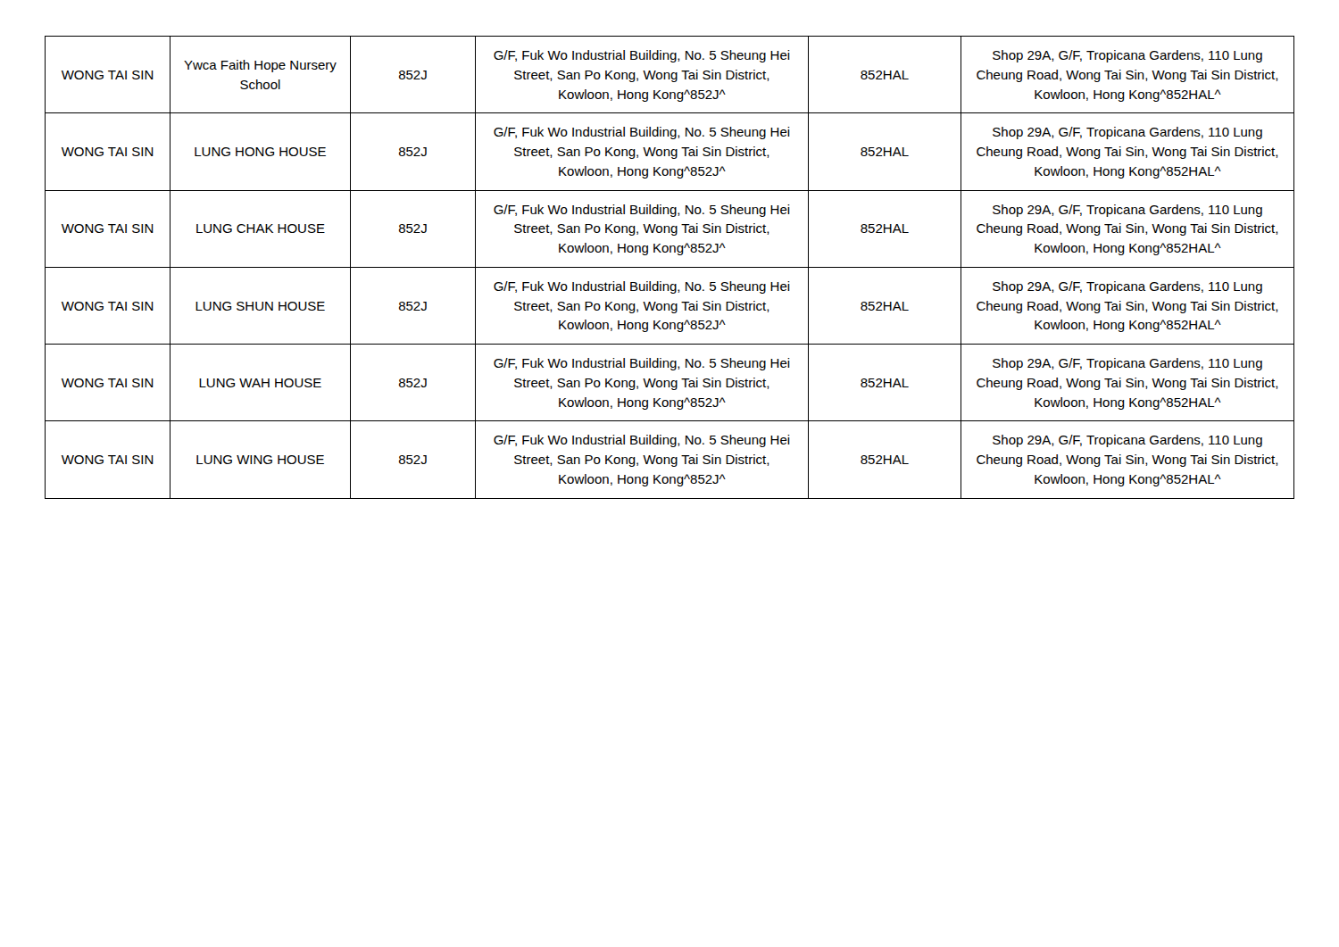| WONG TAI SIN | Ywca Faith Hope Nursery School | 852J | G/F, Fuk Wo Industrial Building, No. 5 Sheung Hei Street, San Po Kong, Wong Tai Sin District, Kowloon, Hong Kong^852J^ | 852HAL | Shop 29A, G/F, Tropicana Gardens, 110 Lung Cheung Road, Wong Tai Sin, Wong Tai Sin District, Kowloon, Hong Kong^852HAL^ |
| WONG TAI SIN | LUNG HONG HOUSE | 852J | G/F, Fuk Wo Industrial Building, No. 5 Sheung Hei Street, San Po Kong, Wong Tai Sin District, Kowloon, Hong Kong^852J^ | 852HAL | Shop 29A, G/F, Tropicana Gardens, 110 Lung Cheung Road, Wong Tai Sin, Wong Tai Sin District, Kowloon, Hong Kong^852HAL^ |
| WONG TAI SIN | LUNG CHAK HOUSE | 852J | G/F, Fuk Wo Industrial Building, No. 5 Sheung Hei Street, San Po Kong, Wong Tai Sin District, Kowloon, Hong Kong^852J^ | 852HAL | Shop 29A, G/F, Tropicana Gardens, 110 Lung Cheung Road, Wong Tai Sin, Wong Tai Sin District, Kowloon, Hong Kong^852HAL^ |
| WONG TAI SIN | LUNG SHUN HOUSE | 852J | G/F, Fuk Wo Industrial Building, No. 5 Sheung Hei Street, San Po Kong, Wong Tai Sin District, Kowloon, Hong Kong^852J^ | 852HAL | Shop 29A, G/F, Tropicana Gardens, 110 Lung Cheung Road, Wong Tai Sin, Wong Tai Sin District, Kowloon, Hong Kong^852HAL^ |
| WONG TAI SIN | LUNG WAH HOUSE | 852J | G/F, Fuk Wo Industrial Building, No. 5 Sheung Hei Street, San Po Kong, Wong Tai Sin District, Kowloon, Hong Kong^852J^ | 852HAL | Shop 29A, G/F, Tropicana Gardens, 110 Lung Cheung Road, Wong Tai Sin, Wong Tai Sin District, Kowloon, Hong Kong^852HAL^ |
| WONG TAI SIN | LUNG WING HOUSE | 852J | G/F, Fuk Wo Industrial Building, No. 5 Sheung Hei Street, San Po Kong, Wong Tai Sin District, Kowloon, Hong Kong^852J^ | 852HAL | Shop 29A, G/F, Tropicana Gardens, 110 Lung Cheung Road, Wong Tai Sin, Wong Tai Sin District, Kowloon, Hong Kong^852HAL^ |